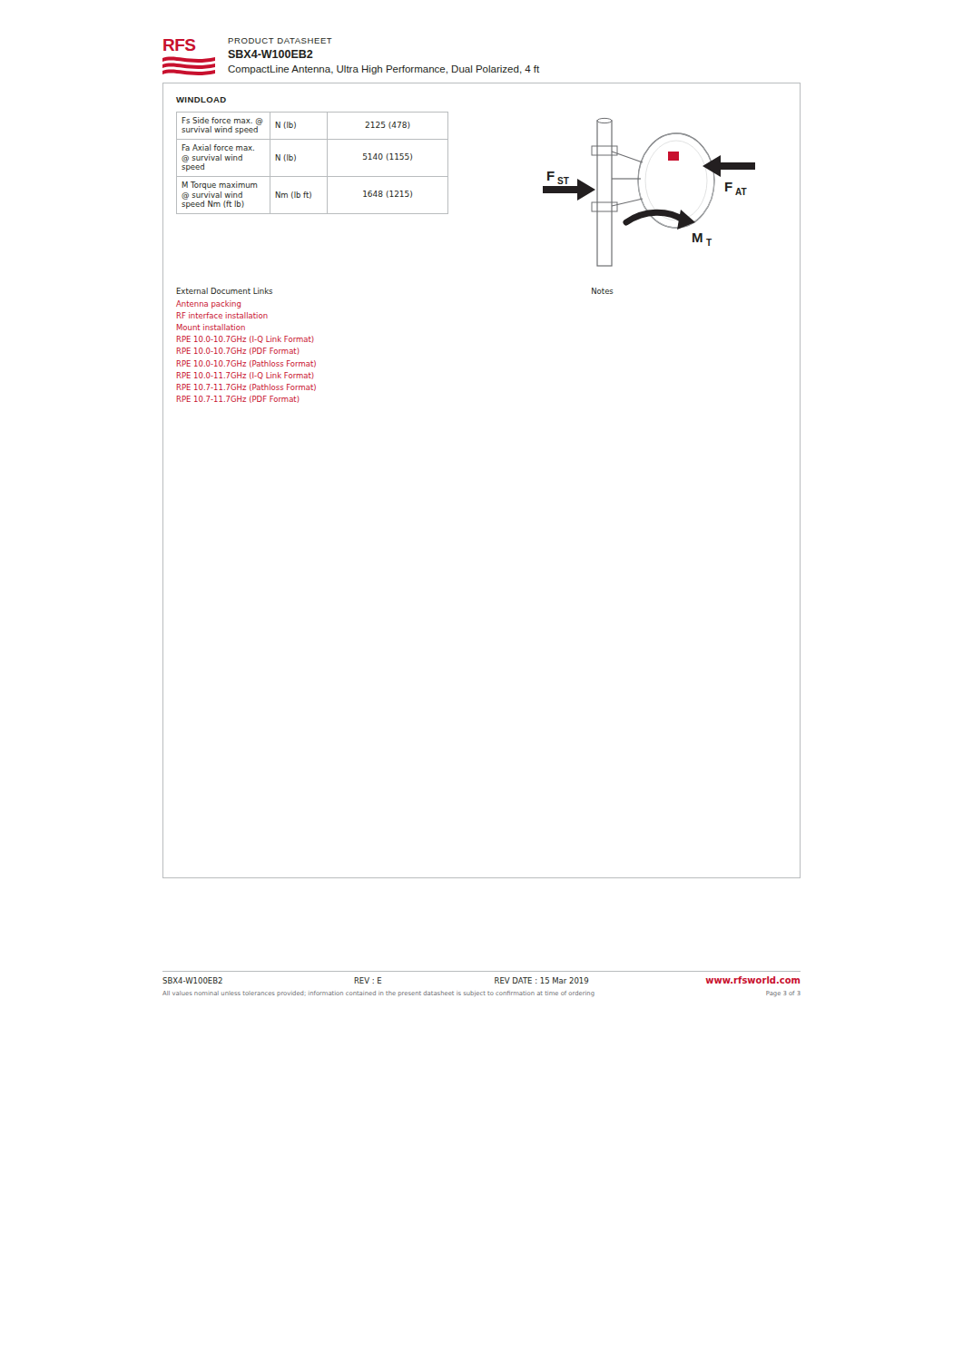RFS
PRODUCT DATASHEET
SBX4-W100EB2
CompactLine Antenna, Ultra High Performance, Dual Polarized, 4 ft
Windload
| Fs Side force max. @ survival wind speed | N (lb) | 2125 (478) |
| Fa Axial force max. @ survival wind speed | N (lb) | 5140 (1155) |
| M Torque maximum @ survival wind speed Nm (ft lb) | Nm (lb ft) | 1648 (1215) |
F ST F AT M T
External Document Links
Antenna packing RF interface installation Mount installation RPE 10.0-10.7GHz (I-Q Link Format) RPE 10.0-10.7GHz (PDF Format) RPE 10.0-10.7GHz (Pathloss Format) RPE 10.0-11.7GHz (I-Q Link Format) RPE 10.7-11.7GHz (Pathloss Format) RPE 10.7-11.7GHz (PDF Format)
Notes
SBX4-W100EB2
REV : E
REV DATE : 15 Mar 2019
www.rfsworld.com
All values nominal unless tolerances provided; information contained in the present datasheet is subject to confirmation at time of ordering
Page 3 of 3